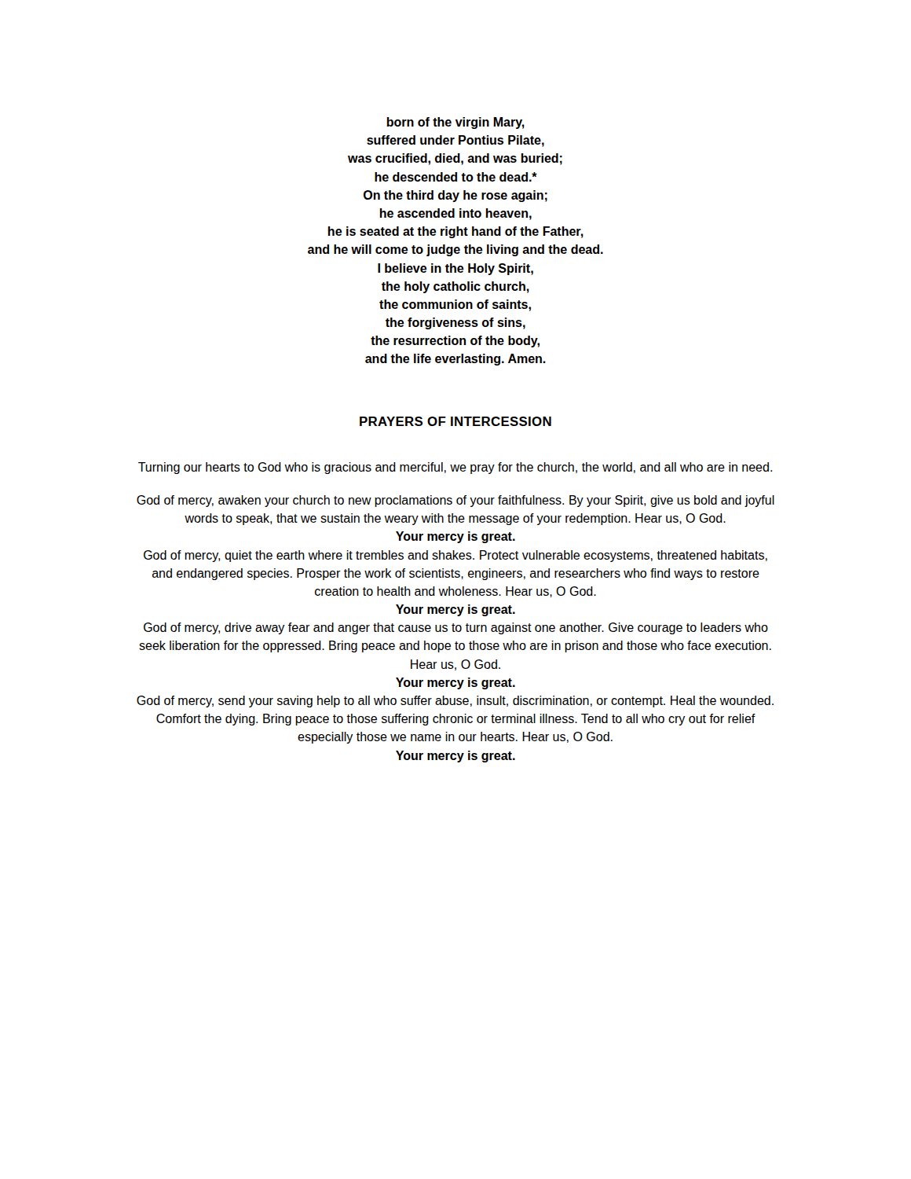born of the virgin Mary,
suffered under Pontius Pilate,
was crucified, died, and was buried;
he descended to the dead.*
On the third day he rose again;
he ascended into heaven,
he is seated at the right hand of the Father,
and he will come to judge the living and the dead.
I believe in the Holy Spirit,
the holy catholic church,
the communion of saints,
the forgiveness of sins,
the resurrection of the body,
and the life everlasting. Amen.
PRAYERS OF INTERCESSION
Turning our hearts to God who is gracious and merciful, we pray for the church, the world, and all who are in need.
God of mercy, awaken your church to new proclamations of your faithfulness. By your Spirit, give us bold and joyful words to speak, that we sustain the weary with the message of your redemption. Hear us, O God.
Your mercy is great.
God of mercy, quiet the earth where it trembles and shakes. Protect vulnerable ecosystems, threatened habitats, and endangered species. Prosper the work of scientists, engineers, and researchers who find ways to restore creation to health and wholeness. Hear us, O God.
Your mercy is great.
God of mercy, drive away fear and anger that cause us to turn against one another. Give courage to leaders who seek liberation for the oppressed. Bring peace and hope to those who are in prison and those who face execution. Hear us, O God.
Your mercy is great.
God of mercy, send your saving help to all who suffer abuse, insult, discrimination, or contempt. Heal the wounded. Comfort the dying. Bring peace to those suffering chronic or terminal illness. Tend to all who cry out for relief especially those we name in our hearts. Hear us, O God.
Your mercy is great.